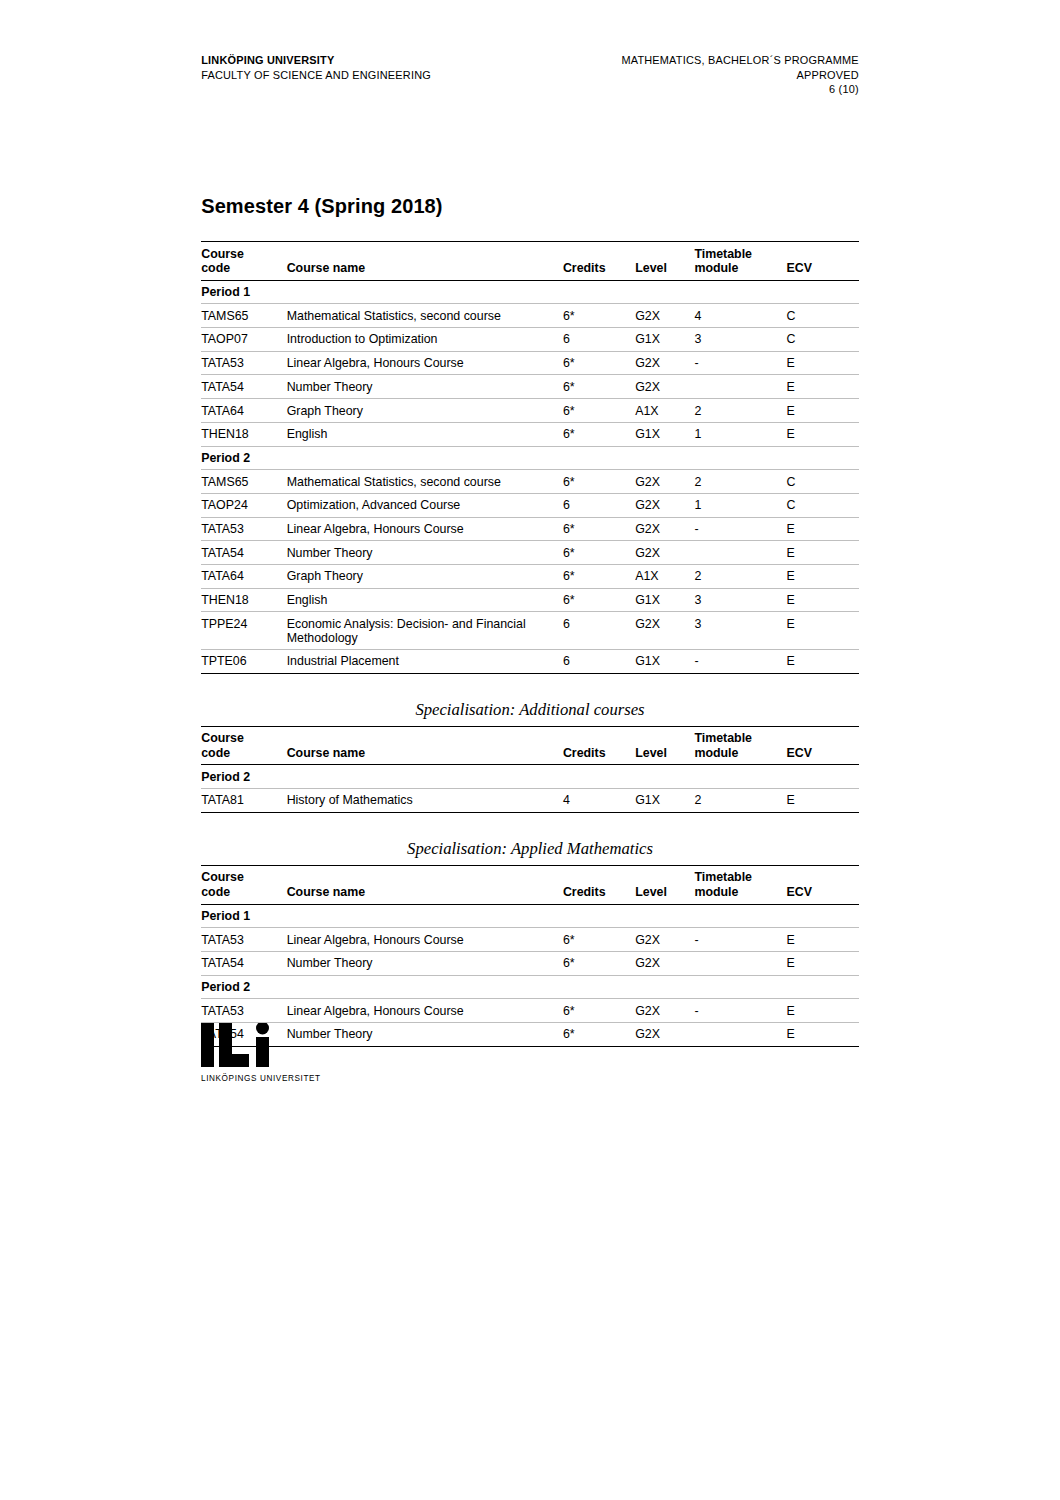LINKÖPING UNIVERSITY
FACULTY OF SCIENCE AND ENGINEERING
MATHEMATICS, BACHELOR´S PROGRAMME
APPROVED
6 (10)
Semester 4 (Spring 2018)
| Course code | Course name | Credits | Level | Timetable module | ECV |
| --- | --- | --- | --- | --- | --- |
| Period 1 |
| TAMS65 | Mathematical Statistics, second course | 6* | G2X | 4 | C |
| TAOP07 | Introduction to Optimization | 6 | G1X | 3 | C |
| TATA53 | Linear Algebra, Honours Course | 6* | G2X | - | E |
| TATA54 | Number Theory | 6* | G2X | | E |
| TATA64 | Graph Theory | 6* | A1X | 2 | E |
| THEN18 | English | 6* | G1X | 1 | E |
| Period 2 |
| TAMS65 | Mathematical Statistics, second course | 6* | G2X | 2 | C |
| TAOP24 | Optimization, Advanced Course | 6 | G2X | 1 | C |
| TATA53 | Linear Algebra, Honours Course | 6* | G2X | - | E |
| TATA54 | Number Theory | 6* | G2X | | E |
| TATA64 | Graph Theory | 6* | A1X | 2 | E |
| THEN18 | English | 6* | G1X | 3 | E |
| TPPE24 | Economic Analysis: Decision- and Financial Methodology | 6 | G2X | 3 | E |
| TPTE06 | Industrial Placement | 6 | G1X | - | E |
Specialisation: Additional courses
| Course code | Course name | Credits | Level | Timetable module | ECV |
| --- | --- | --- | --- | --- | --- |
| Period 2 |
| TATA81 | History of Mathematics | 4 | G1X | 2 | E |
Specialisation: Applied Mathematics
| Course code | Course name | Credits | Level | Timetable module | ECV |
| --- | --- | --- | --- | --- | --- |
| Period 1 |
| TATA53 | Linear Algebra, Honours Course | 6* | G2X | - | E |
| TATA54 | Number Theory | 6* | G2X | | E |
| Period 2 |
| TATA53 | Linear Algebra, Honours Course | 6* | G2X | - | E |
| TATA54 | Number Theory | 6* | G2X | | E |
LINKÖPINGS UNIVERSITET